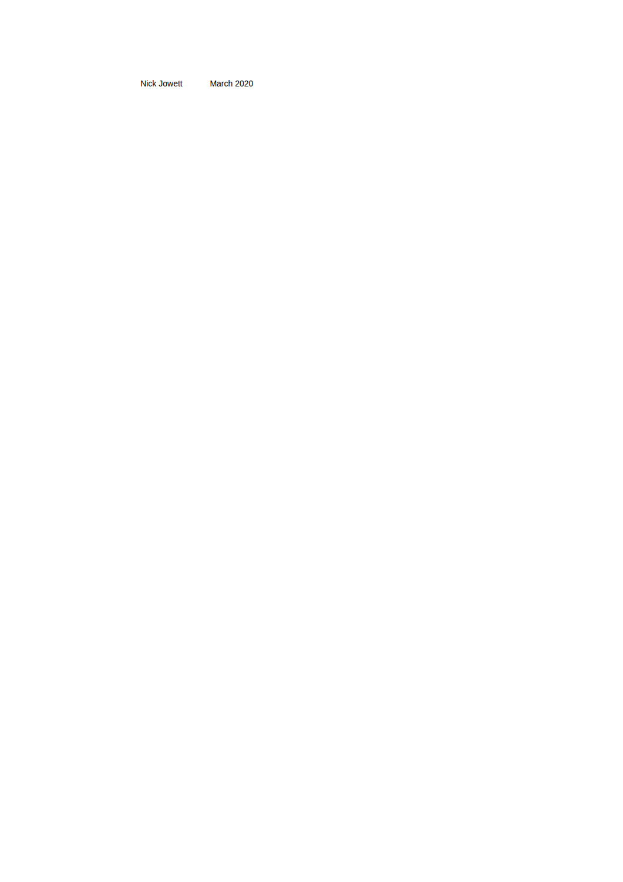Nick Jowett March 2020